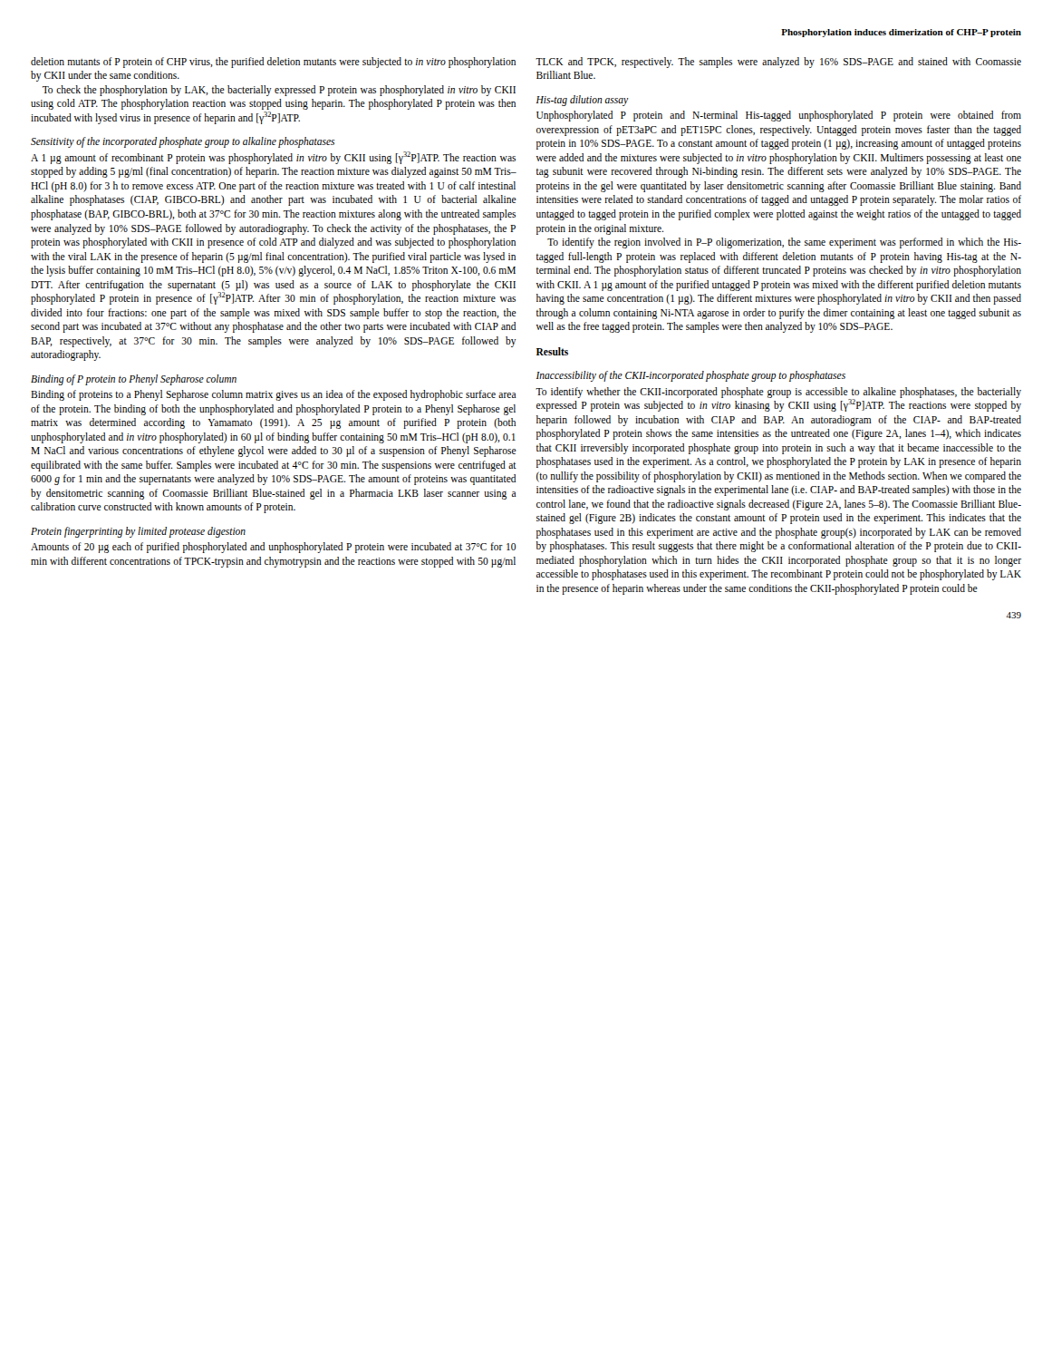Phosphorylation induces dimerization of CHP–P protein
deletion mutants of P protein of CHP virus, the purified deletion mutants were subjected to in vitro phosphorylation by CKII under the same conditions.
To check the phosphorylation by LAK, the bacterially expressed P protein was phosphorylated in vitro by CKII using cold ATP. The phosphorylation reaction was stopped using heparin. The phosphorylated P protein was then incubated with lysed virus in presence of heparin and [γ32P]ATP.
Sensitivity of the incorporated phosphate group to alkaline phosphatases
A 1 µg amount of recombinant P protein was phosphorylated in vitro by CKII using [γ32P]ATP. The reaction was stopped by adding 5 µg/ml (final concentration) of heparin. The reaction mixture was dialyzed against 50 mM Tris–HCl (pH 8.0) for 3 h to remove excess ATP. One part of the reaction mixture was treated with 1 U of calf intestinal alkaline phosphatases (CIAP, GIBCO-BRL) and another part was incubated with 1 U of bacterial alkaline phosphatase (BAP, GIBCO-BRL), both at 37°C for 30 min. The reaction mixtures along with the untreated samples were analyzed by 10% SDS–PAGE followed by autoradiography. To check the activity of the phosphatases, the P protein was phosphorylated with CKII in presence of cold ATP and dialyzed and was subjected to phosphorylation with the viral LAK in the presence of heparin (5 µg/ml final concentration). The purified viral particle was lysed in the lysis buffer containing 10 mM Tris–HCl (pH 8.0), 5% (v/v) glycerol, 0.4 M NaCl, 1.85% Triton X-100, 0.6 mM DTT. After centrifugation the supernatant (5 µl) was used as a source of LAK to phosphorylate the CKII phosphorylated P protein in presence of [γ32P]ATP. After 30 min of phosphorylation, the reaction mixture was divided into four fractions: one part of the sample was mixed with SDS sample buffer to stop the reaction, the second part was incubated at 37°C without any phosphatase and the other two parts were incubated with CIAP and BAP, respectively, at 37°C for 30 min. The samples were analyzed by 10% SDS–PAGE followed by autoradiography.
Binding of P protein to Phenyl Sepharose column
Binding of proteins to a Phenyl Sepharose column matrix gives us an idea of the exposed hydrophobic surface area of the protein. The binding of both the unphosphorylated and phosphorylated P protein to a Phenyl Sepharose gel matrix was determined according to Yamamato (1991). A 25 µg amount of purified P protein (both unphosphorylated and in vitro phosphorylated) in 60 µl of binding buffer containing 50 mM Tris–HCl (pH 8.0), 0.1 M NaCl and various concentrations of ethylene glycol were added to 30 µl of a suspension of Phenyl Sepharose equilibrated with the same buffer. Samples were incubated at 4°C for 30 min. The suspensions were centrifuged at 6000 g for 1 min and the supernatants were analyzed by 10% SDS–PAGE. The amount of proteins was quantitated by densitometric scanning of Coomassie Brilliant Blue-stained gel in a Pharmacia LKB laser scanner using a calibration curve constructed with known amounts of P protein.
Protein fingerprinting by limited protease digestion
Amounts of 20 µg each of purified phosphorylated and unphosphorylated P protein were incubated at 37°C for 10 min with different concentrations of TPCK-trypsin and chymotrypsin and the reactions were stopped with 50 µg/ml TLCK and TPCK, respectively. The samples were analyzed by 16% SDS–PAGE and stained with Coomassie Brilliant Blue.
His-tag dilution assay
Unphosphorylated P protein and N-terminal His-tagged unphosphorylated P protein were obtained from overexpression of pET3aPC and pET15PC clones, respectively. Untagged protein moves faster than the tagged protein in 10% SDS–PAGE. To a constant amount of tagged protein (1 µg), increasing amount of untagged proteins were added and the mixtures were subjected to in vitro phosphorylation by CKII. Multimers possessing at least one tag subunit were recovered through Ni-binding resin. The different sets were analyzed by 10% SDS–PAGE. The proteins in the gel were quantitated by laser densitometric scanning after Coomassie Brilliant Blue staining. Band intensities were related to standard concentrations of tagged and untagged P protein separately. The molar ratios of untagged to tagged protein in the purified complex were plotted against the weight ratios of the untagged to tagged protein in the original mixture.
To identify the region involved in P–P oligomerization, the same experiment was performed in which the His-tagged full-length P protein was replaced with different deletion mutants of P protein having His-tag at the N-terminal end. The phosphorylation status of different truncated P proteins was checked by in vitro phosphorylation with CKII. A 1 µg amount of the purified untagged P protein was mixed with the different purified deletion mutants having the same concentration (1 µg). The different mixtures were phosphorylated in vitro by CKII and then passed through a column containing Ni-NTA agarose in order to purify the dimer containing at least one tagged subunit as well as the free tagged protein. The samples were then analyzed by 10% SDS–PAGE.
Results
Inaccessibility of the CKII-incorporated phosphate group to phosphatases
To identify whether the CKII-incorporated phosphate group is accessible to alkaline phosphatases, the bacterially expressed P protein was subjected to in vitro kinasing by CKII using [γ32P]ATP. The reactions were stopped by heparin followed by incubation with CIAP and BAP. An autoradiogram of the CIAP- and BAP-treated phosphorylated P protein shows the same intensities as the untreated one (Figure 2A, lanes 1–4), which indicates that CKII irreversibly incorporated phosphate group into protein in such a way that it became inaccessible to the phosphatases used in the experiment. As a control, we phosphorylated the P protein by LAK in presence of heparin (to nullify the possibility of phosphorylation by CKII) as mentioned in the Methods section. When we compared the intensities of the radioactive signals in the experimental lane (i.e. CIAP- and BAP-treated samples) with those in the control lane, we found that the radioactive signals decreased (Figure 2A, lanes 5–8). The Coomassie Brilliant Blue-stained gel (Figure 2B) indicates the constant amount of P protein used in the experiment. This indicates that the phosphatases used in this experiment are active and the phosphate group(s) incorporated by LAK can be removed by phosphatases. This result suggests that there might be a conformational alteration of the P protein due to CKII-mediated phosphorylation which in turn hides the CKII incorporated phosphate group so that it is no longer accessible to phosphatases used in this experiment. The recombinant P protein could not be phosphorylated by LAK in the presence of heparin whereas under the same conditions the CKII-phosphorylated P protein could be
439